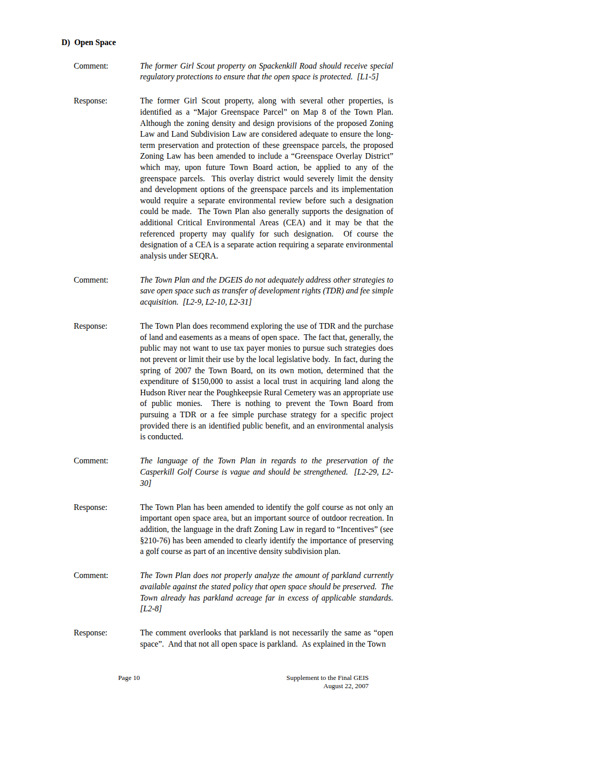D) Open Space
Comment:
The former Girl Scout property on Spackenkill Road should receive special regulatory protections to ensure that the open space is protected. [L1-5]
Response:
The former Girl Scout property, along with several other properties, is identified as a “Major Greenspace Parcel” on Map 8 of the Town Plan. Although the zoning density and design provisions of the proposed Zoning Law and Land Subdivision Law are considered adequate to ensure the long-term preservation and protection of these greenspace parcels, the proposed Zoning Law has been amended to include a “Greenspace Overlay District” which may, upon future Town Board action, be applied to any of the greenspace parcels. This overlay district would severely limit the density and development options of the greenspace parcels and its implementation would require a separate environmental review before such a designation could be made. The Town Plan also generally supports the designation of additional Critical Environmental Areas (CEA) and it may be that the referenced property may qualify for such designation. Of course the designation of a CEA is a separate action requiring a separate environmental analysis under SEQRA.
Comment:
The Town Plan and the DGEIS do not adequately address other strategies to save open space such as transfer of development rights (TDR) and fee simple acquisition. [L2-9, L2-10, L2-31]
Response:
The Town Plan does recommend exploring the use of TDR and the purchase of land and easements as a means of open space. The fact that, generally, the public may not want to use tax payer monies to pursue such strategies does not prevent or limit their use by the local legislative body. In fact, during the spring of 2007 the Town Board, on its own motion, determined that the expenditure of $150,000 to assist a local trust in acquiring land along the Hudson River near the Poughkeepsie Rural Cemetery was an appropriate use of public monies. There is nothing to prevent the Town Board from pursuing a TDR or a fee simple purchase strategy for a specific project provided there is an identified public benefit, and an environmental analysis is conducted.
Comment:
The language of the Town Plan in regards to the preservation of the Casperkill Golf Course is vague and should be strengthened. [L2-29, L2-30]
Response:
The Town Plan has been amended to identify the golf course as not only an important open space area, but an important source of outdoor recreation. In addition, the language in the draft Zoning Law in regard to “Incentives” (see §210-76) has been amended to clearly identify the importance of preserving a golf course as part of an incentive density subdivision plan.
Comment:
The Town Plan does not properly analyze the amount of parkland currently available against the stated policy that open space should be preserved. The Town already has parkland acreage far in excess of applicable standards. [L2-8]
Response:
The comment overlooks that parkland is not necessarily the same as “open space”. And that not all open space is parkland. As explained in the Town
Page 10
Supplement to the Final GEIS
August 22, 2007